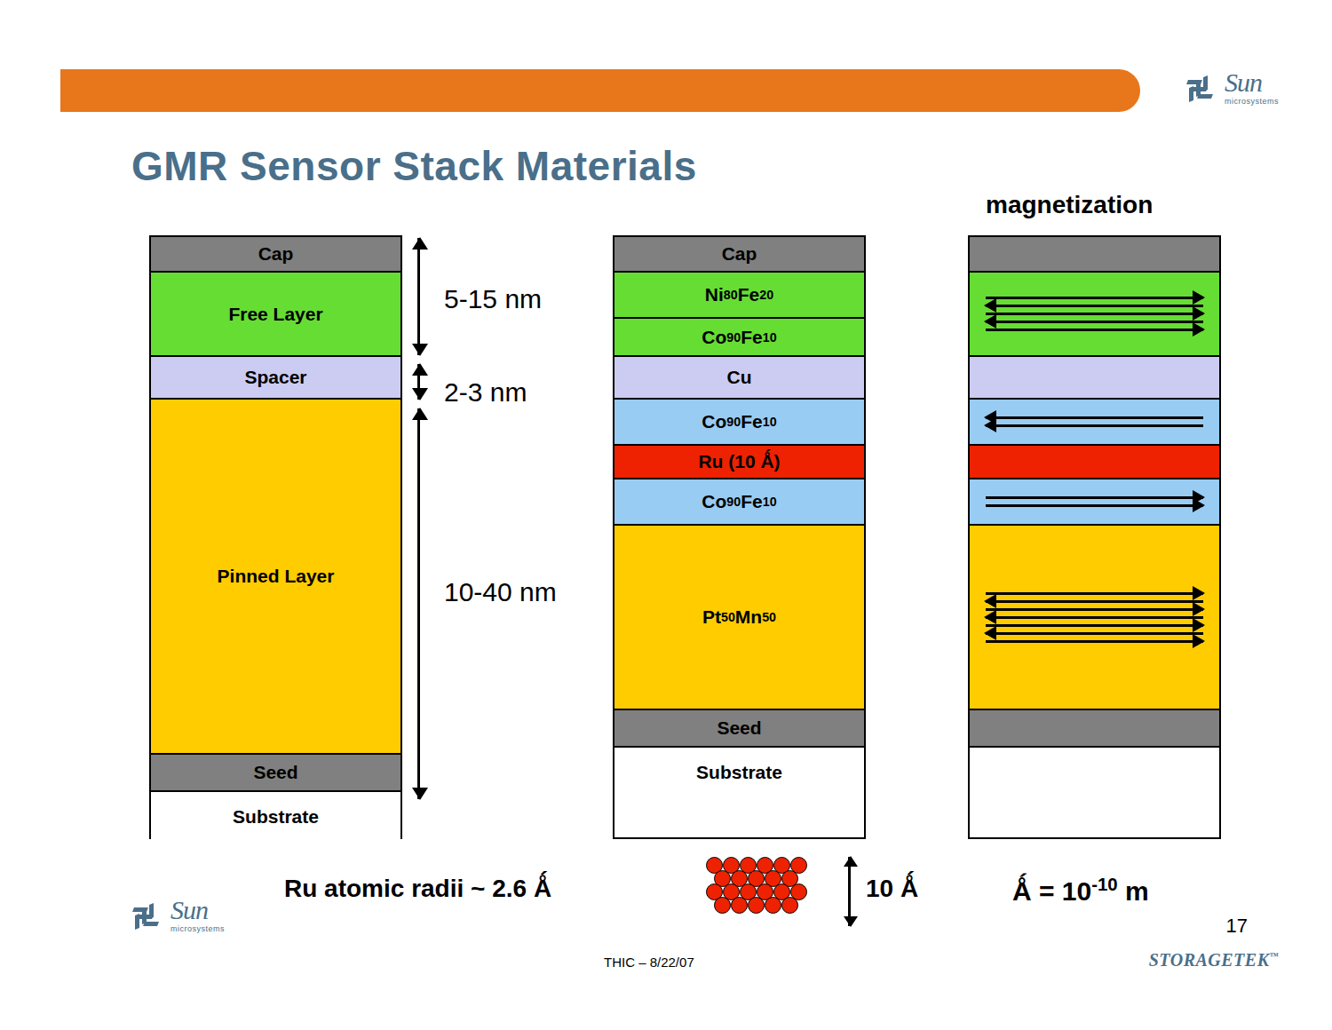Sun
microsystems
GMR Sensor Stack Materials
magnetization
Cap
Free Layer
Spacer
Pinned Layer
Seed
Substrate
5-15 nm
2-3 nm
10-40 nm
Cap
Ni80Fe20
Co90Fe10
Cu
Co90Fe10
Ru (10 Ǻ)
Co90Fe10
Pt50Mn50
Seed
Substrate
Ru atomic radii ~ 2.6 Ǻ
10 Ǻ
Ǻ = 10-10 m
Sun
microsystems
THIC – 8/22/07
17
STORAGETEK™